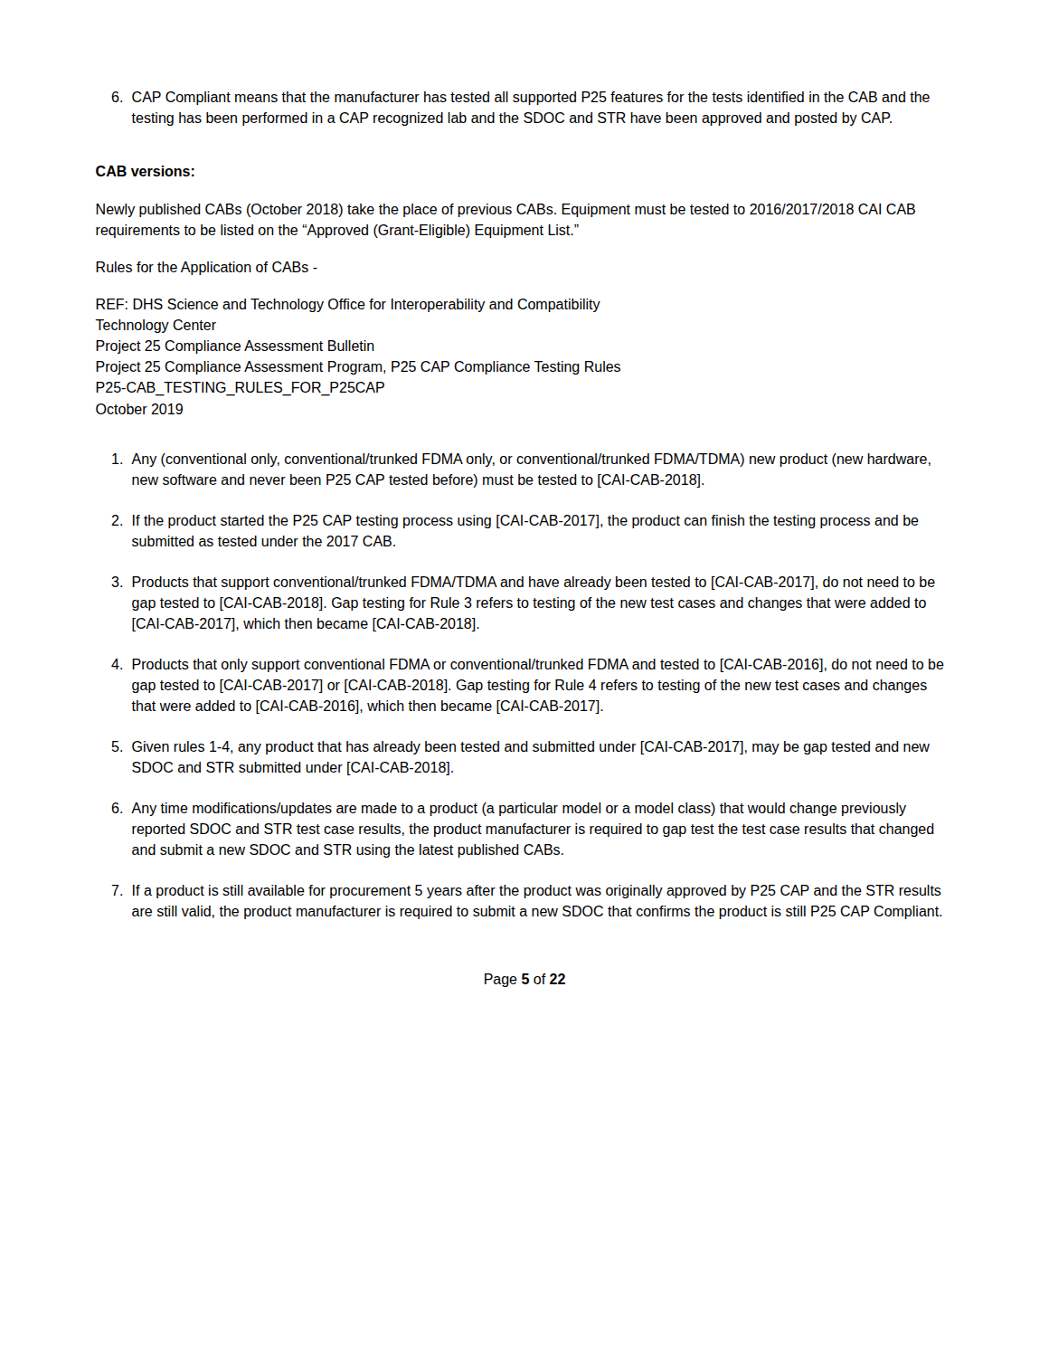CAP Compliant means that the manufacturer has tested all supported P25 features for the tests identified in the CAB and the testing has been performed in a CAP recognized lab and the SDOC and STR have been approved and posted by CAP.
CAB versions:
Newly published CABs (October 2018) take the place of previous CABs. Equipment must be tested to 2016/2017/2018 CAI CAB requirements to be listed on the “Approved (Grant-Eligible) Equipment List.”
Rules for the Application of CABs -
REF: DHS Science and Technology Office for Interoperability and Compatibility Technology Center Project 25 Compliance Assessment Bulletin Project 25 Compliance Assessment Program, P25 CAP Compliance Testing Rules P25-CAB_TESTING_RULES_FOR_P25CAP October 2019
Any (conventional only, conventional/trunked FDMA only, or conventional/trunked FDMA/TDMA) new product (new hardware, new software and never been P25 CAP tested before) must be tested to [CAI-CAB-2018].
If the product started the P25 CAP testing process using [CAI-CAB-2017], the product can finish the testing process and be submitted as tested under the 2017 CAB.
Products that support conventional/trunked FDMA/TDMA and have already been tested to [CAI-CAB-2017], do not need to be gap tested to [CAI-CAB-2018]. Gap testing for Rule 3 refers to testing of the new test cases and changes that were added to [CAI-CAB-2017], which then became [CAI-CAB-2018].
Products that only support conventional FDMA or conventional/trunked FDMA and tested to [CAI-CAB-2016], do not need to be gap tested to [CAI-CAB-2017] or [CAI-CAB-2018]. Gap testing for Rule 4 refers to testing of the new test cases and changes that were added to [CAI-CAB-2016], which then became [CAI-CAB-2017].
Given rules 1-4, any product that has already been tested and submitted under [CAI-CAB-2017], may be gap tested and new SDOC and STR submitted under [CAI-CAB-2018].
Any time modifications/updates are made to a product (a particular model or a model class) that would change previously reported SDOC and STR test case results, the product manufacturer is required to gap test the test case results that changed and submit a new SDOC and STR using the latest published CABs.
If a product is still available for procurement 5 years after the product was originally approved by P25 CAP and the STR results are still valid, the product manufacturer is required to submit a new SDOC that confirms the product is still P25 CAP Compliant.
Page 5 of 22